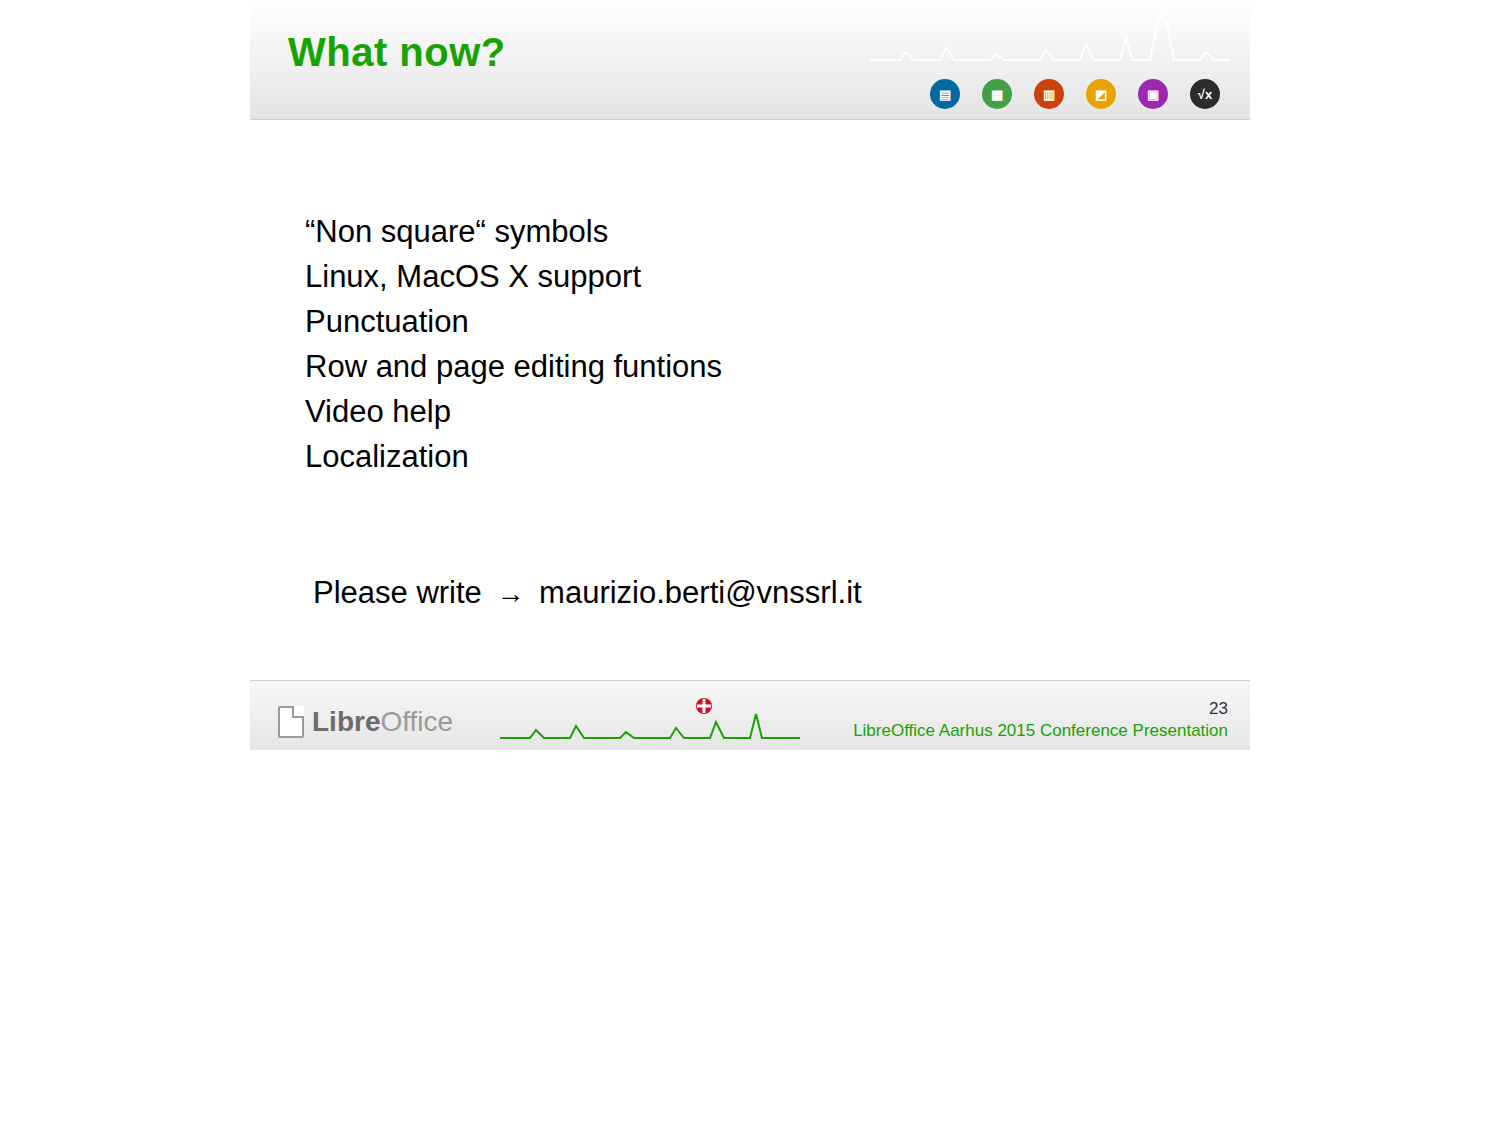What now?
▤ ▦ ▥ ◩ ▣ √x
“Non square“ symbols
Linux, MacOS X support
Punctuation
Row and page editing funtions
Video help
Localization
Please write → maurizio.berti@vnssrl.it
Libre Office
23
LibreOffice Aarhus 2015 Conference Presentation